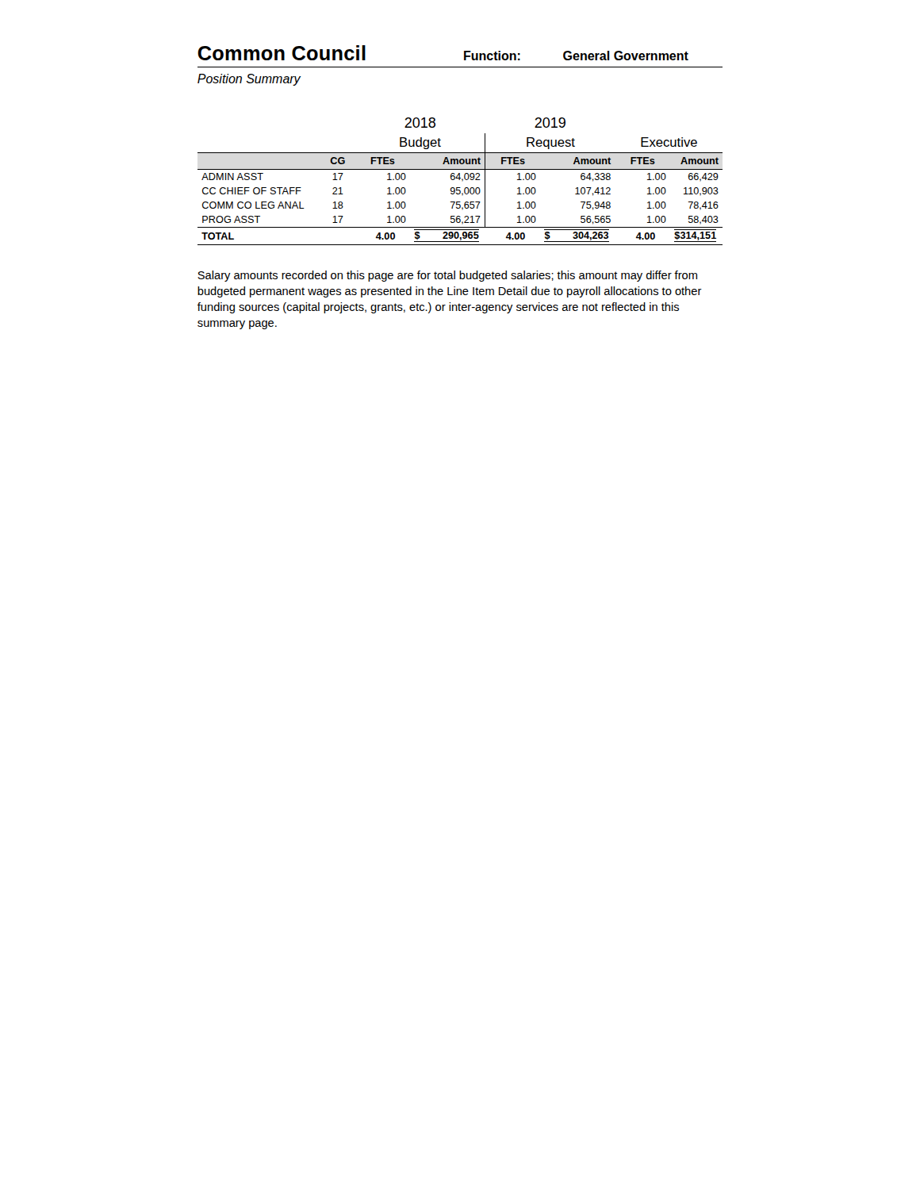Common Council
Function: General Government
Position Summary
| | | 2018 | 2019 | |
| | | Budget | Request | Executive |
| | CG | FTEs | Amount | FTEs | Amount | FTEs | Amount |
| ADMIN ASST | 17 | 1.00 | 64,092 | 1.00 | 64,338 | 1.00 | 66,429 |
| CC CHIEF OF STAFF | 21 | 1.00 | 95,000 | 1.00 | 107,412 | 1.00 | 110,903 |
| COMM CO LEG ANAL | 18 | 1.00 | 75,657 | 1.00 | 75,948 | 1.00 | 78,416 |
| PROG ASST | 17 | 1.00 | 56,217 | 1.00 | 56,565 | 1.00 | 58,403 |
| TOTAL | | 4.00 | / $ / 290,965 / | 4.00 | / $ / 304,263 / | 4.00 | / $ / 314,151 / |
Salary amounts recorded on this page are for total budgeted salaries; this amount may differ from budgeted permanent wages as presented in the Line Item Detail due to payroll allocations to other funding sources (capital projects, grants, etc.) or inter-agency services are not reflected in this summary page.